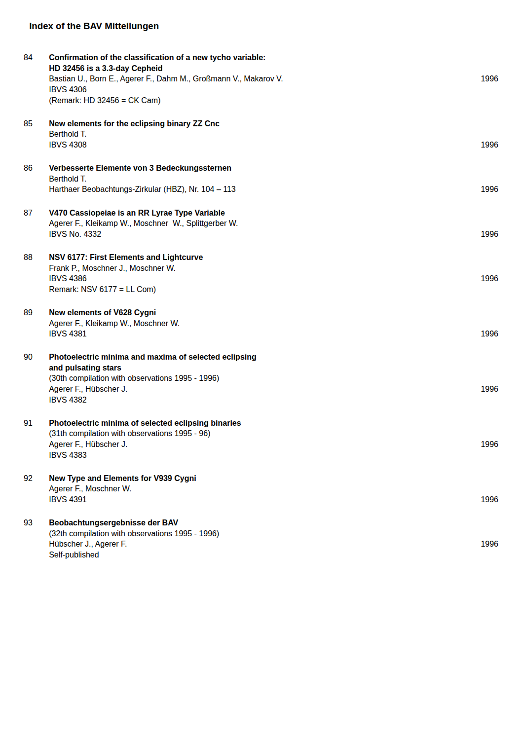Index of the BAV Mitteilungen
| 84 | Confirmation of the classification of a new tycho variable: HD 32456 is a 3.3-day Cepheid Bastian U., Born E., Agerer F., Dahm M., Großmann V., Makarov V. IBVS 4306 (Remark: HD 32456 = CK Cam) | 1996 |
| 85 | New elements for the eclipsing binary ZZ Cnc Berthold T. IBVS 4308 | 1996 |
| 86 | Verbesserte Elemente von 3 Bedeckungssternen Berthold T. Harthaer Beobachtungs-Zirkular (HBZ), Nr. 104 – 113 | 1996 |
| 87 | V470 Cassiopeiae is an RR Lyrae Type Variable Agerer F., Kleikamp W., Moschner W., Splittgerber W. IBVS No. 4332 | 1996 |
| 88 | NSV 6177: First Elements and Lightcurve Frank P., Moschner J., Moschner W. IBVS 4386 Remark: NSV 6177 = LL Com) | 1996 |
| 89 | New elements of V628 Cygni Agerer F., Kleikamp W., Moschner W. IBVS 4381 | 1996 |
| 90 | Photoelectric minima and maxima of selected eclipsing and pulsating stars (30th compilation with observations 1995 - 1996) Agerer F., Hübscher J. IBVS 4382 | 1996 |
| 91 | Photoelectric minima of selected eclipsing binaries (31th compilation with observations 1995 - 96) Agerer F., Hübscher J. IBVS 4383 | 1996 |
| 92 | New Type and Elements for V939 Cygni Agerer F., Moschner W. IBVS 4391 | 1996 |
| 93 | Beobachtungsergebnisse der BAV (32th compilation with observations 1995 - 1996) Hübscher J., Agerer F. Self-published | 1996 |